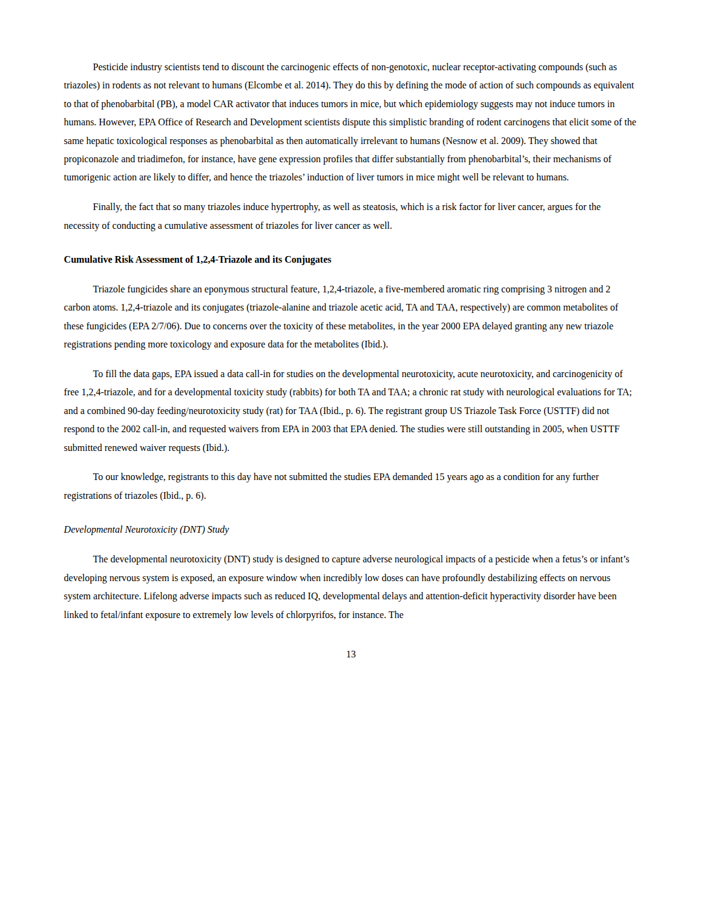Pesticide industry scientists tend to discount the carcinogenic effects of non-genotoxic, nuclear receptor-activating compounds (such as triazoles) in rodents as not relevant to humans (Elcombe et al. 2014). They do this by defining the mode of action of such compounds as equivalent to that of phenobarbital (PB), a model CAR activator that induces tumors in mice, but which epidemiology suggests may not induce tumors in humans. However, EPA Office of Research and Development scientists dispute this simplistic branding of rodent carcinogens that elicit some of the same hepatic toxicological responses as phenobarbital as then automatically irrelevant to humans (Nesnow et al. 2009). They showed that propiconazole and triadimefon, for instance, have gene expression profiles that differ substantially from phenobarbital’s, their mechanisms of tumorigenic action are likely to differ, and hence the triazoles’ induction of liver tumors in mice might well be relevant to humans.
Finally, the fact that so many triazoles induce hypertrophy, as well as steatosis, which is a risk factor for liver cancer, argues for the necessity of conducting a cumulative assessment of triazoles for liver cancer as well.
Cumulative Risk Assessment of 1,2,4-Triazole and its Conjugates
Triazole fungicides share an eponymous structural feature, 1,2,4-triazole, a five-membered aromatic ring comprising 3 nitrogen and 2 carbon atoms. 1,2,4-triazole and its conjugates (triazole-alanine and triazole acetic acid, TA and TAA, respectively) are common metabolites of these fungicides (EPA 2/7/06). Due to concerns over the toxicity of these metabolites, in the year 2000 EPA delayed granting any new triazole registrations pending more toxicology and exposure data for the metabolites (Ibid.).
To fill the data gaps, EPA issued a data call-in for studies on the developmental neurotoxicity, acute neurotoxicity, and carcinogenicity of free 1,2,4-triazole, and for a developmental toxicity study (rabbits) for both TA and TAA; a chronic rat study with neurological evaluations for TA; and a combined 90-day feeding/neurotoxicity study (rat) for TAA (Ibid., p. 6). The registrant group US Triazole Task Force (USTTF) did not respond to the 2002 call-in, and requested waivers from EPA in 2003 that EPA denied. The studies were still outstanding in 2005, when USTTF submitted renewed waiver requests (Ibid.).
To our knowledge, registrants to this day have not submitted the studies EPA demanded 15 years ago as a condition for any further registrations of triazoles (Ibid., p. 6).
Developmental Neurotoxicity (DNT) Study
The developmental neurotoxicity (DNT) study is designed to capture adverse neurological impacts of a pesticide when a fetus’s or infant’s developing nervous system is exposed, an exposure window when incredibly low doses can have profoundly destabilizing effects on nervous system architecture. Lifelong adverse impacts such as reduced IQ, developmental delays and attention-deficit hyperactivity disorder have been linked to fetal/infant exposure to extremely low levels of chlorpyrifos, for instance. The
13